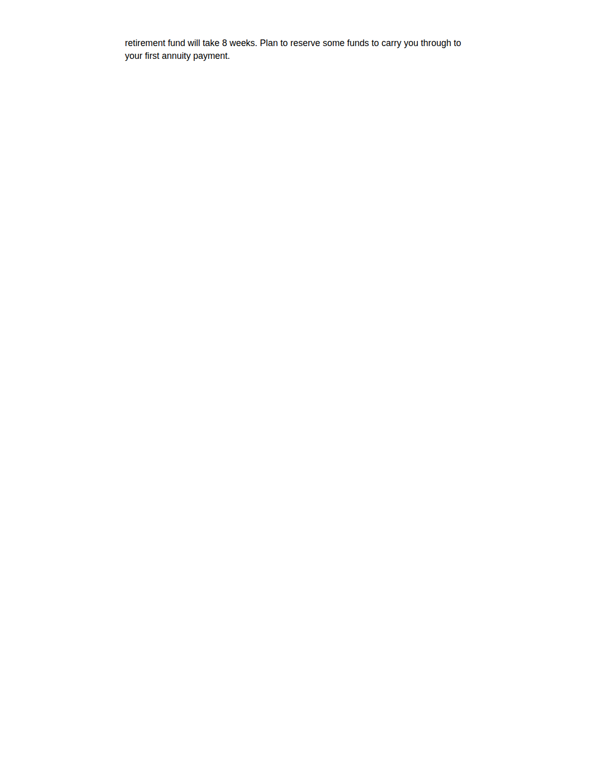retirement fund will take 8 weeks. Plan to reserve some funds to carry you through to your first annuity payment.